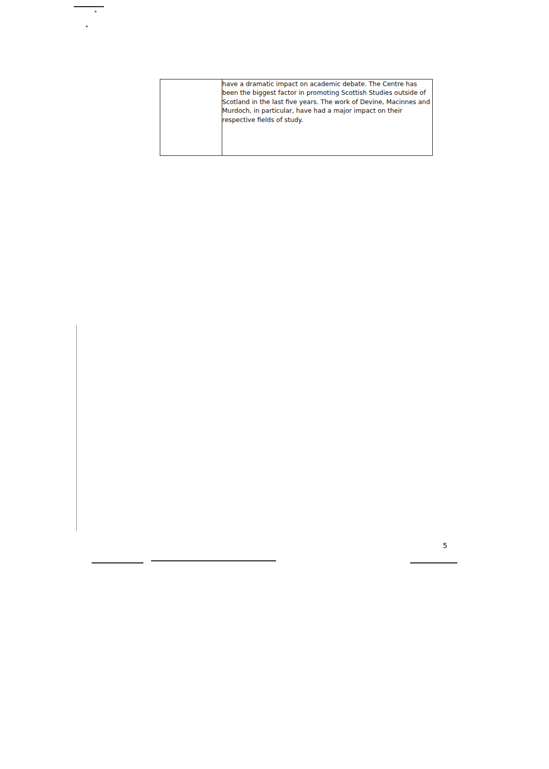• •
| | have a dramatic impact on academic debate. The Centre has been the biggest factor in promoting Scottish Studies outside of Scotland in the last five years. The work of Devine, Macinnes and Murdoch, in particular, have had a major impact on their respective fields of study. |
5